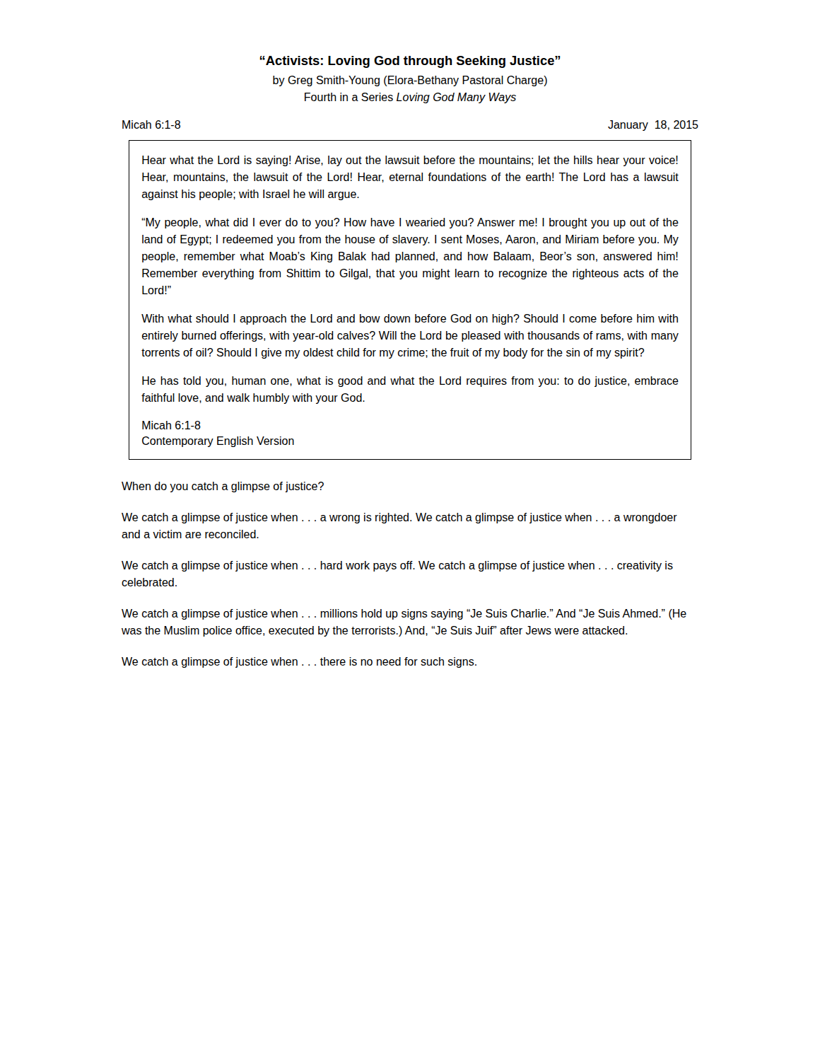“Activists: Loving God through Seeking Justice”
by Greg Smith-Young (Elora-Bethany Pastoral Charge)
Fourth in a Series Loving God Many Ways
Micah 6:1-8 January 18, 2015
Hear what the Lord is saying! Arise, lay out the lawsuit before the mountains; let the hills hear your voice! Hear, mountains, the lawsuit of the Lord! Hear, eternal foundations of the earth! The Lord has a lawsuit against his people; with Israel he will argue.
“My people, what did I ever do to you? How have I wearied you? Answer me! I brought you up out of the land of Egypt; I redeemed you from the house of slavery. I sent Moses, Aaron, and Miriam before you. My people, remember what Moab’s King Balak had planned, and how Balaam, Beor’s son, answered him! Remember everything from Shittim to Gilgal, that you might learn to recognize the righteous acts of the Lord!”
With what should I approach the Lord and bow down before God on high? Should I come before him with entirely burned offerings, with year-old calves? Will the Lord be pleased with thousands of rams, with many torrents of oil? Should I give my oldest child for my crime; the fruit of my body for the sin of my spirit?
He has told you, human one, what is good and what the Lord requires from you: to do justice, embrace faithful love, and walk humbly with your God.
Micah 6:1-8 Contemporary English Version
When do you catch a glimpse of justice?
We catch a glimpse of justice when . . . a wrong is righted. We catch a glimpse of justice when . . . a wrongdoer and a victim are reconciled.
We catch a glimpse of justice when . . . hard work pays off. We catch a glimpse of justice when . . . creativity is celebrated.
We catch a glimpse of justice when . . . millions hold up signs saying “Je Suis Charlie.” And “Je Suis Ahmed.” (He was the Muslim police office, executed by the terrorists.) And, “Je Suis Juif” after Jews were attacked.
We catch a glimpse of justice when . . . there is no need for such signs.